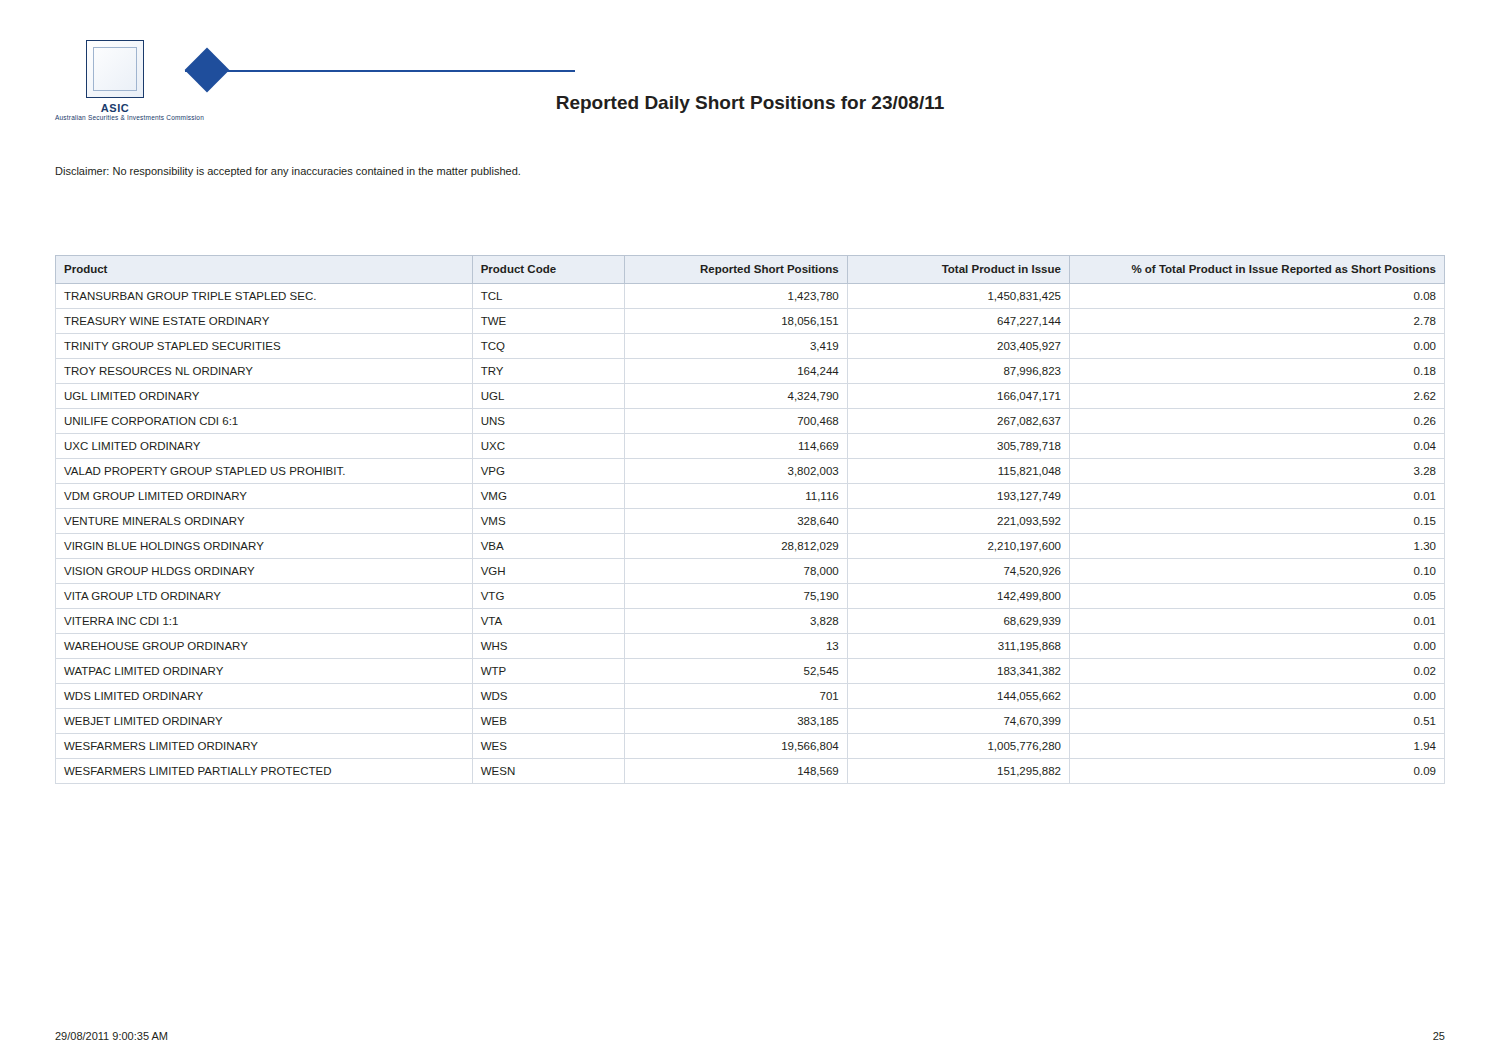ASIC
Australian Securities & Investments Commission
Reported Daily Short Positions for 23/08/11
Disclaimer: No responsibility is accepted for any inaccuracies contained in the matter published.
| Product | Product Code | Reported Short Positions | Total Product in Issue | % of Total Product in Issue Reported as Short Positions |
| --- | --- | --- | --- | --- |
| TRANSURBAN GROUP TRIPLE STAPLED SEC. | TCL | 1,423,780 | 1,450,831,425 | 0.08 |
| TREASURY WINE ESTATE ORDINARY | TWE | 18,056,151 | 647,227,144 | 2.78 |
| TRINITY GROUP STAPLED SECURITIES | TCQ | 3,419 | 203,405,927 | 0.00 |
| TROY RESOURCES NL ORDINARY | TRY | 164,244 | 87,996,823 | 0.18 |
| UGL LIMITED ORDINARY | UGL | 4,324,790 | 166,047,171 | 2.62 |
| UNILIFE CORPORATION CDI 6:1 | UNS | 700,468 | 267,082,637 | 0.26 |
| UXC LIMITED ORDINARY | UXC | 114,669 | 305,789,718 | 0.04 |
| VALAD PROPERTY GROUP STAPLED US PROHIBIT. | VPG | 3,802,003 | 115,821,048 | 3.28 |
| VDM GROUP LIMITED ORDINARY | VMG | 11,116 | 193,127,749 | 0.01 |
| VENTURE MINERALS ORDINARY | VMS | 328,640 | 221,093,592 | 0.15 |
| VIRGIN BLUE HOLDINGS ORDINARY | VBA | 28,812,029 | 2,210,197,600 | 1.30 |
| VISION GROUP HLDGS ORDINARY | VGH | 78,000 | 74,520,926 | 0.10 |
| VITA GROUP LTD ORDINARY | VTG | 75,190 | 142,499,800 | 0.05 |
| VITERRA INC CDI 1:1 | VTA | 3,828 | 68,629,939 | 0.01 |
| WAREHOUSE GROUP ORDINARY | WHS | 13 | 311,195,868 | 0.00 |
| WATPAC LIMITED ORDINARY | WTP | 52,545 | 183,341,382 | 0.02 |
| WDS LIMITED ORDINARY | WDS | 701 | 144,055,662 | 0.00 |
| WEBJET LIMITED ORDINARY | WEB | 383,185 | 74,670,399 | 0.51 |
| WESFARMERS LIMITED ORDINARY | WES | 19,566,804 | 1,005,776,280 | 1.94 |
| WESFARMERS LIMITED PARTIALLY PROTECTED | WESN | 148,569 | 151,295,882 | 0.09 |
29/08/2011 9:00:35 AM 25